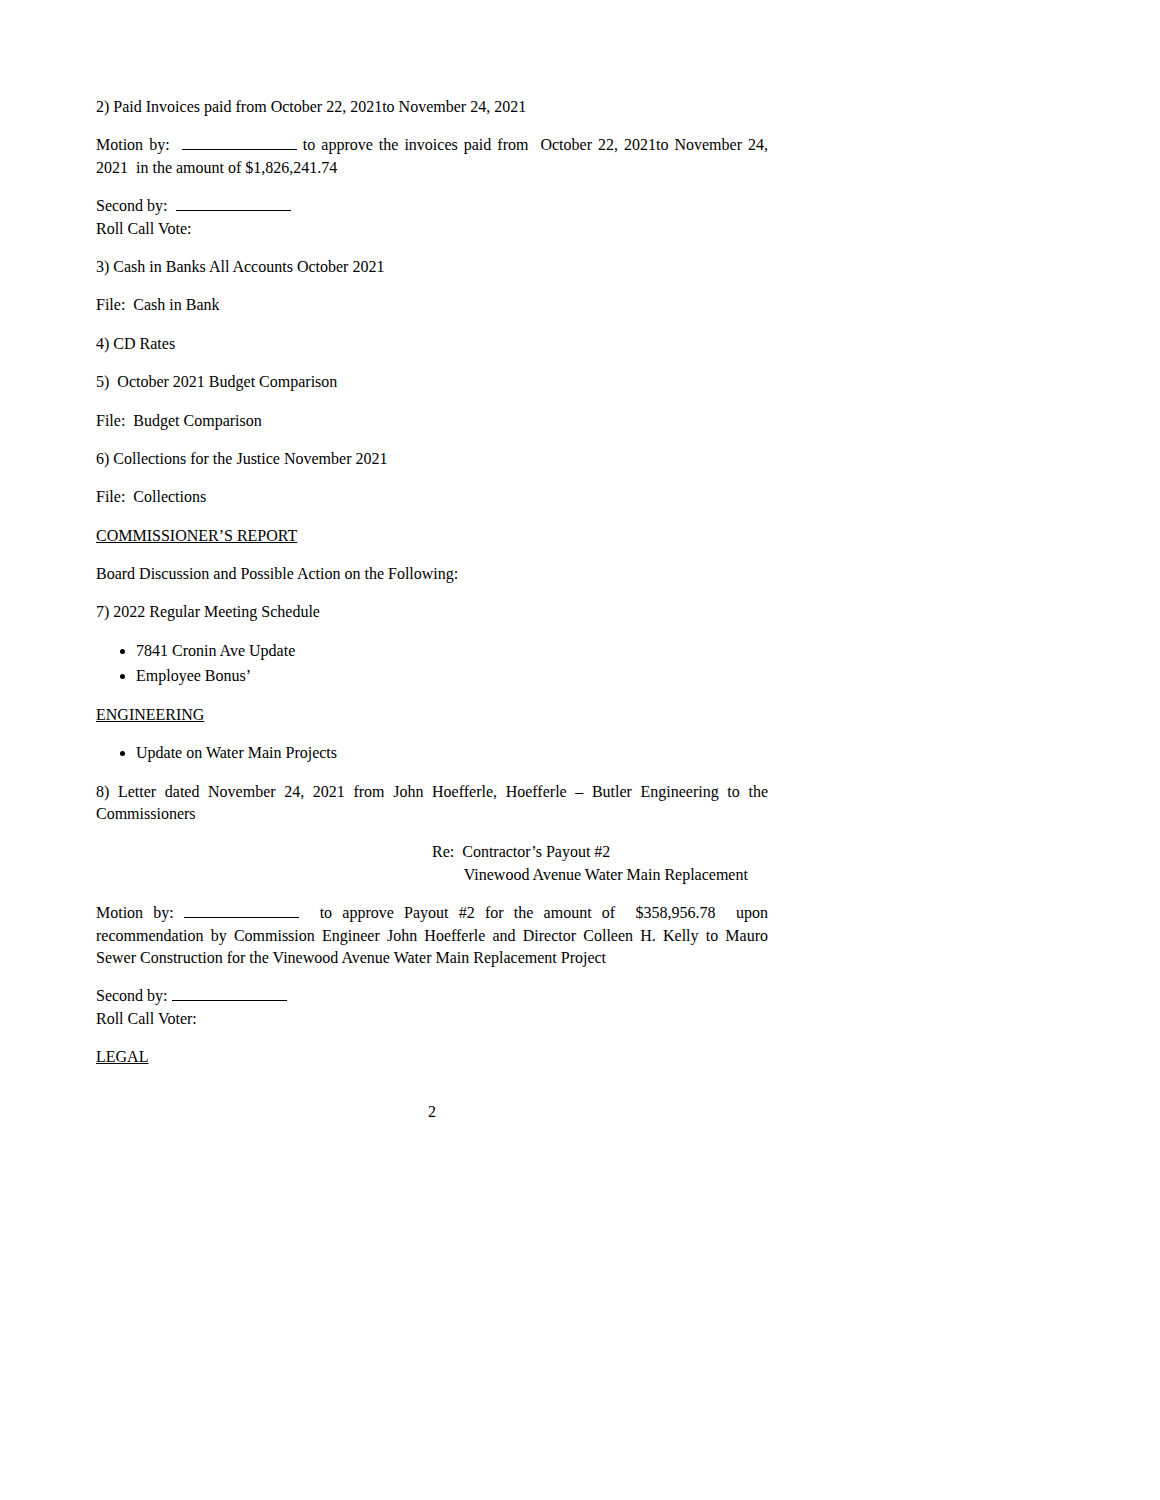2) Paid Invoices paid from October 22, 2021to November 24, 2021
Motion by: to approve the invoices paid from October 22, 2021to November 24, 2021 in the amount of $1,826,241.74
Second by:
Roll Call Vote:
3) Cash in Banks All Accounts October 2021
File: Cash in Bank
4) CD Rates
5) October 2021 Budget Comparison
File: Budget Comparison
6) Collections for the Justice November 2021
File: Collections
COMMISSIONER’S REPORT
Board Discussion and Possible Action on the Following:
7) 2022 Regular Meeting Schedule
7841 Cronin Ave Update
Employee Bonus’
ENGINEERING
Update on Water Main Projects
8) Letter dated November 24, 2021 from John Hoefferle, Hoefferle – Butler Engineering to the Commissioners
Re: Contractor’s Payout #2
Vinewood Avenue Water Main Replacement
Motion by: to approve Payout #2 for the amount of $358,956.78 upon recommendation by Commission Engineer John Hoefferle and Director Colleen H. Kelly to Mauro Sewer Construction for the Vinewood Avenue Water Main Replacement Project
Second by:
Roll Call Voter:
LEGAL
2